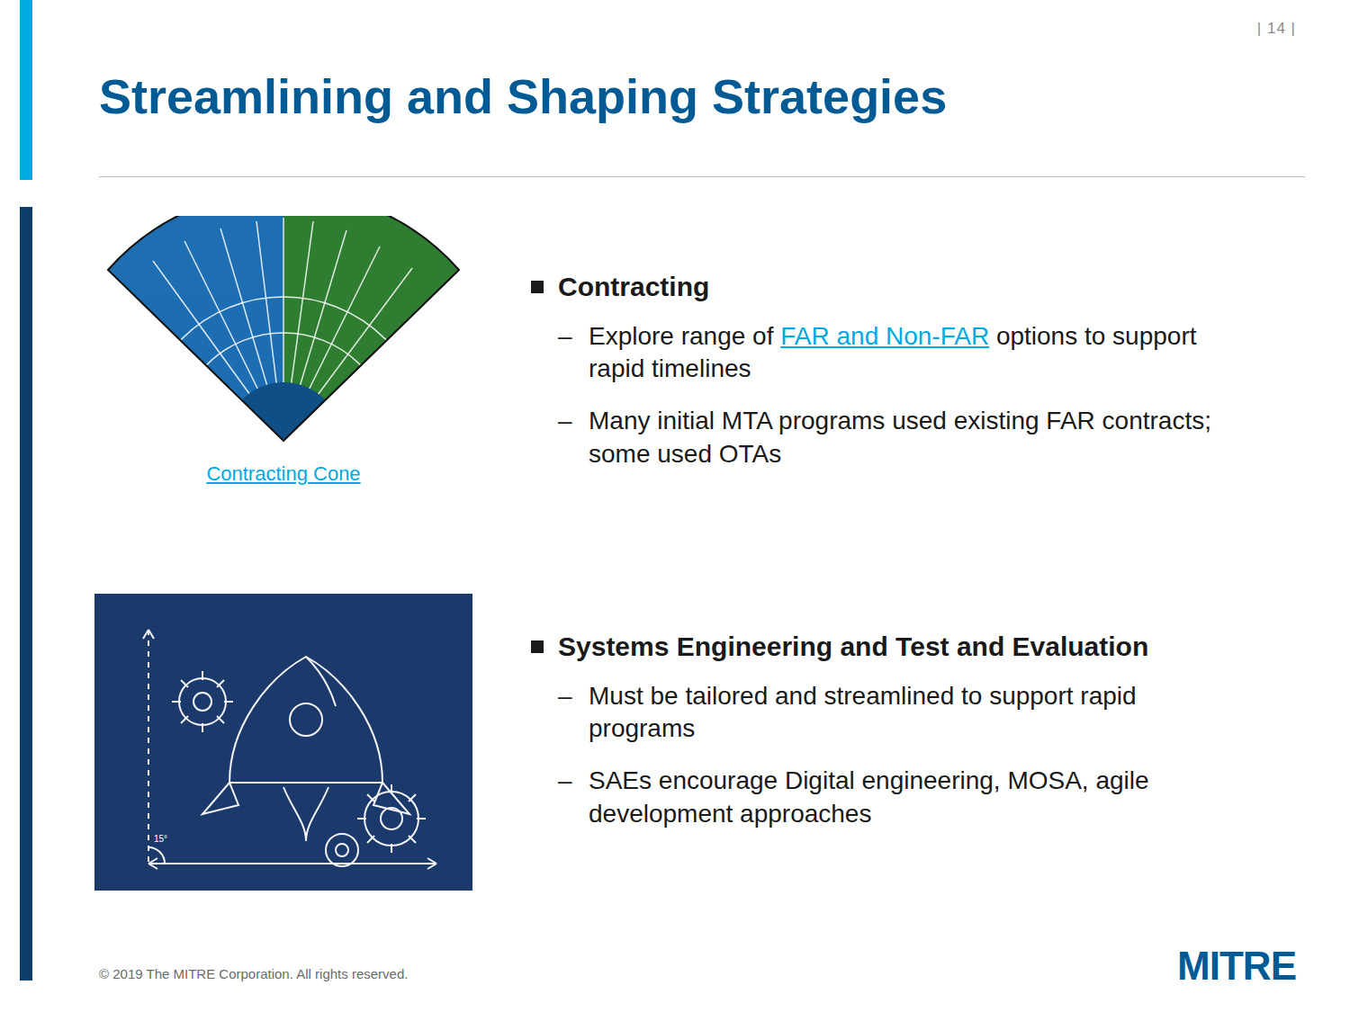| 14 |
Streamlining and Shaping Strategies
FAR Based Non-FAR
Contracting Cone
Contracting
Explore range of FAR and Non-FAR options to support rapid timelines
Many initial MTA programs used existing FAR contracts; some used OTAs
15°
Systems Engineering and Test and Evaluation
Must be tailored and streamlined to support rapid programs
SAEs encourage Digital engineering, MOSA, agile development approaches
© 2019 The MITRE Corporation. All rights reserved.
MITRE